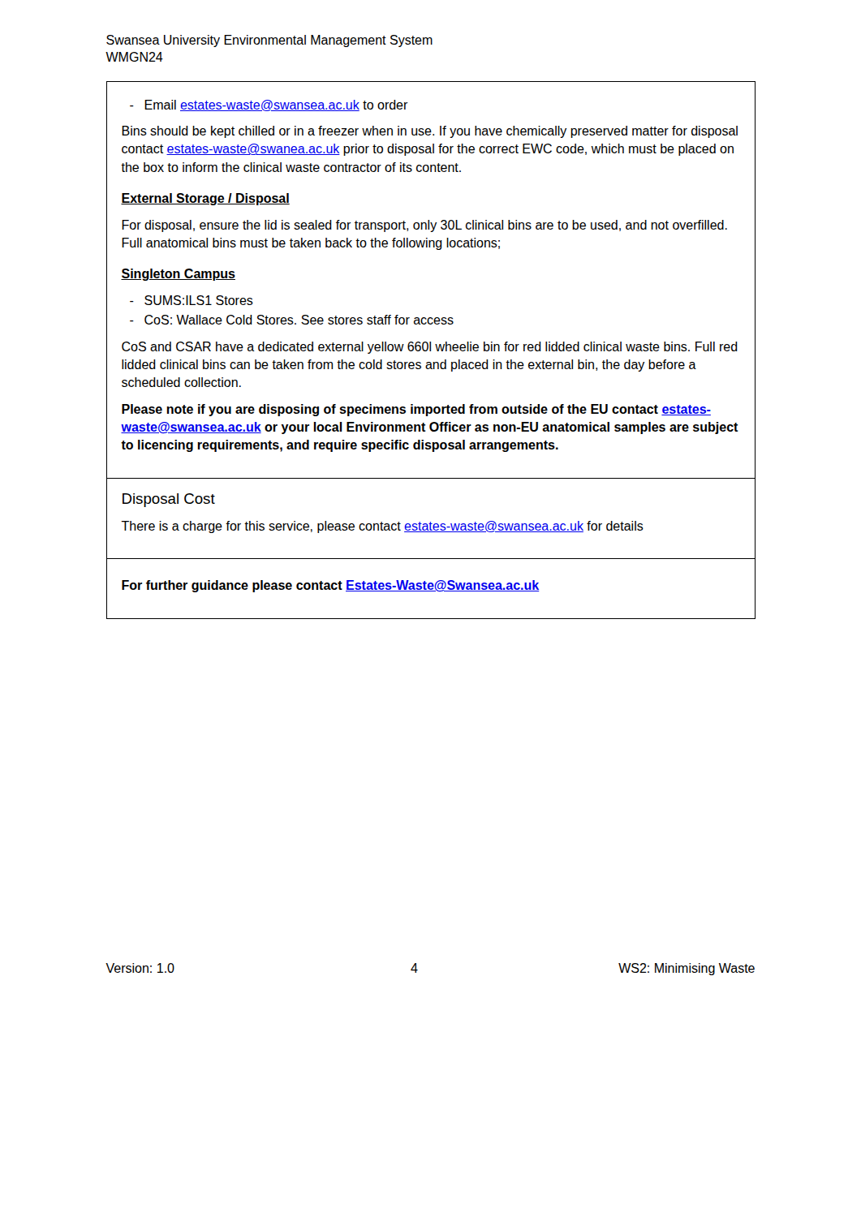Swansea University Environmental Management System
WMGN24
Email estates-waste@swansea.ac.uk to order
Bins should be kept chilled or in a freezer when in use. If you have chemically preserved matter for disposal contact estates-waste@swanea.ac.uk prior to disposal for the correct EWC code, which must be placed on the box to inform the clinical waste contractor of its content.
External Storage / Disposal
For disposal, ensure the lid is sealed for transport, only 30L clinical bins are to be used, and not overfilled. Full anatomical bins must be taken back to the following locations;
Singleton Campus
SUMS:ILS1 Stores
CoS: Wallace Cold Stores. See stores staff for access
CoS and CSAR have a dedicated external yellow 660l wheelie bin for red lidded clinical waste bins. Full red lidded clinical bins can be taken from the cold stores and placed in the external bin, the day before a scheduled collection.
Please note if you are disposing of specimens imported from outside of the EU contact estates-waste@swansea.ac.uk or your local Environment Officer as non-EU anatomical samples are subject to licencing requirements, and require specific disposal arrangements.
Disposal Cost
There is a charge for this service, please contact estates-waste@swansea.ac.uk for details
For further guidance please contact Estates-Waste@Swansea.ac.uk
Version: 1.0 4 WS2: Minimising Waste